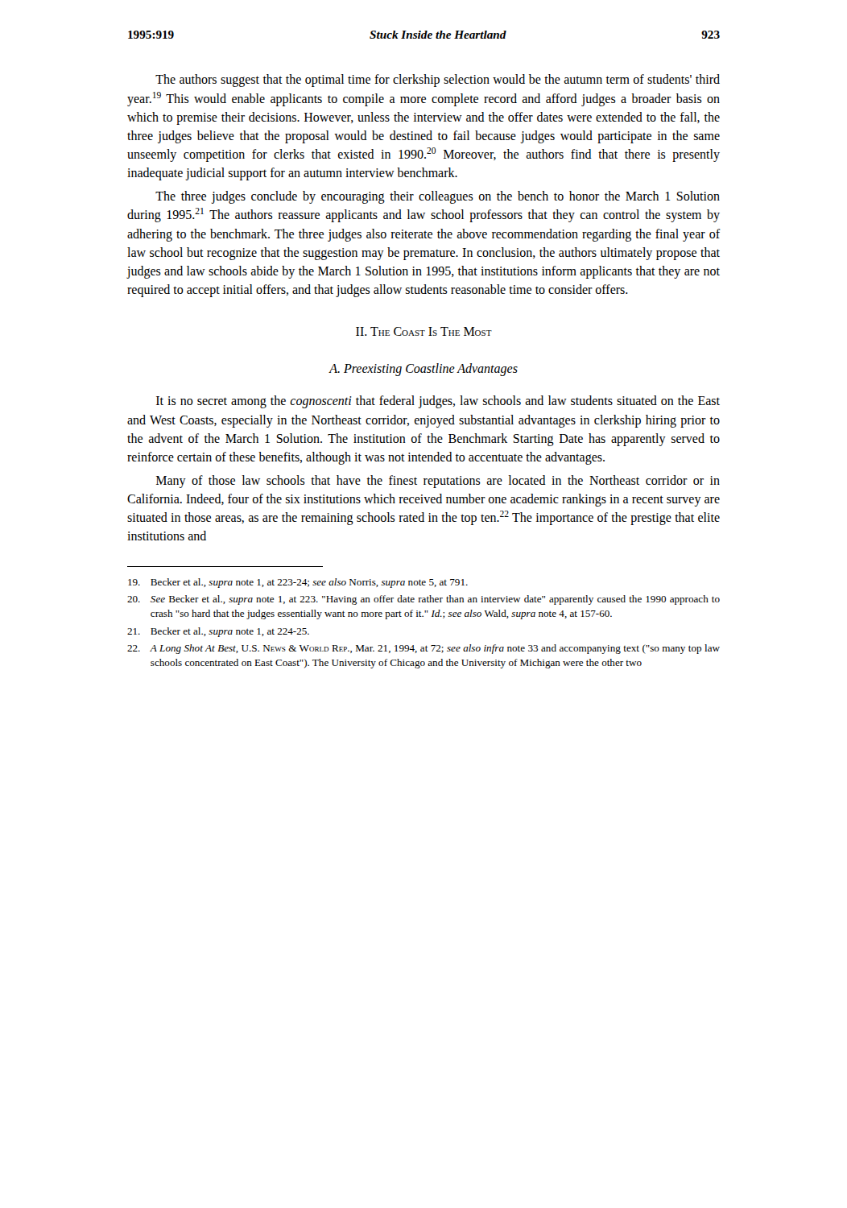1995:919 Stuck Inside the Heartland 923
The authors suggest that the optimal time for clerkship selection would be the autumn term of students' third year.19 This would enable applicants to compile a more complete record and afford judges a broader basis on which to premise their decisions. However, unless the interview and the offer dates were extended to the fall, the three judges believe that the proposal would be destined to fail because judges would participate in the same unseemly competition for clerks that existed in 1990.20 Moreover, the authors find that there is presently inadequate judicial support for an autumn interview benchmark.
The three judges conclude by encouraging their colleagues on the bench to honor the March 1 Solution during 1995.21 The authors reassure applicants and law school professors that they can control the system by adhering to the benchmark. The three judges also reiterate the above recommendation regarding the final year of law school but recognize that the suggestion may be premature. In conclusion, the authors ultimately propose that judges and law schools abide by the March 1 Solution in 1995, that institutions inform applicants that they are not required to accept initial offers, and that judges allow students reasonable time to consider offers.
II. The Coast Is The Most
A. Preexisting Coastline Advantages
It is no secret among the cognoscenti that federal judges, law schools and law students situated on the East and West Coasts, especially in the Northeast corridor, enjoyed substantial advantages in clerkship hiring prior to the advent of the March 1 Solution. The institution of the Benchmark Starting Date has apparently served to reinforce certain of these benefits, although it was not intended to accentuate the advantages.
Many of those law schools that have the finest reputations are located in the Northeast corridor or in California. Indeed, four of the six institutions which received number one academic rankings in a recent survey are situated in those areas, as are the remaining schools rated in the top ten.22 The importance of the prestige that elite institutions and
19. Becker et al., supra note 1, at 223-24; see also Norris, supra note 5, at 791.
20. See Becker et al., supra note 1, at 223. "Having an offer date rather than an interview date" apparently caused the 1990 approach to crash "so hard that the judges essentially want no more part of it." Id.; see also Wald, supra note 4, at 157-60.
21. Becker et al., supra note 1, at 224-25.
22. A Long Shot At Best, U.S. News & World Rep., Mar. 21, 1994, at 72; see also infra note 33 and accompanying text ("so many top law schools concentrated on East Coast"). The University of Chicago and the University of Michigan were the other two